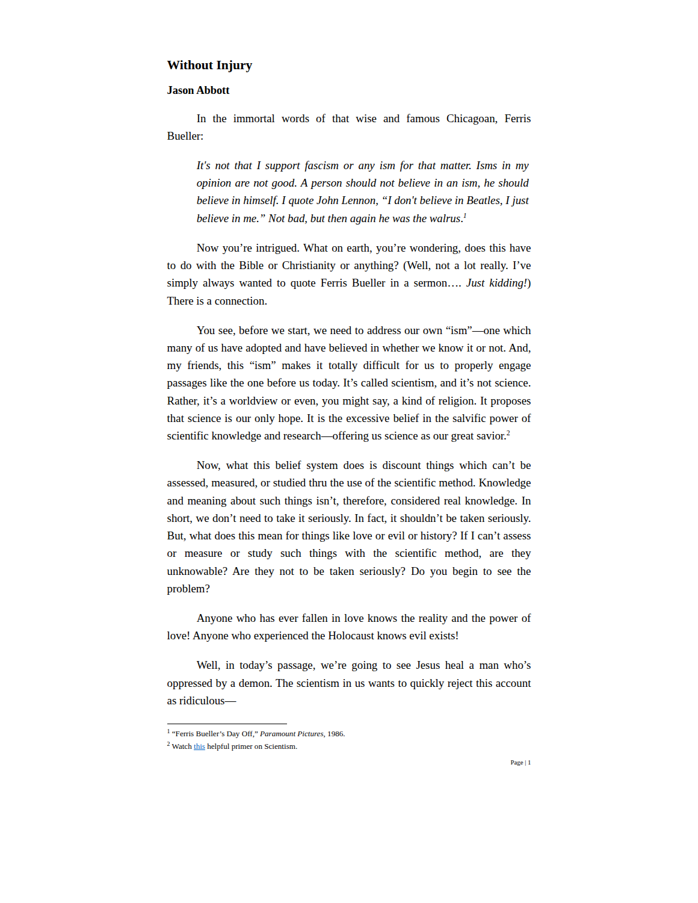Without Injury
Jason Abbott
In the immortal words of that wise and famous Chicagoan, Ferris Bueller:
It's not that I support fascism or any ism for that matter. Isms in my opinion are not good. A person should not believe in an ism, he should believe in himself. I quote John Lennon, “I don't believe in Beatles, I just believe in me.” Not bad, but then again he was the walrus.1
Now you’re intrigued. What on earth, you’re wondering, does this have to do with the Bible or Christianity or anything? (Well, not a lot really. I’ve simply always wanted to quote Ferris Bueller in a sermon…. Just kidding!) There is a connection.
You see, before we start, we need to address our own “ism”—one which many of us have adopted and have believed in whether we know it or not. And, my friends, this “ism” makes it totally difficult for us to properly engage passages like the one before us today. It’s called scientism, and it’s not science. Rather, it’s a worldview or even, you might say, a kind of religion. It proposes that science is our only hope. It is the excessive belief in the salvific power of scientific knowledge and research—offering us science as our great savior.2
Now, what this belief system does is discount things which can’t be assessed, measured, or studied thru the use of the scientific method. Knowledge and meaning about such things isn’t, therefore, considered real knowledge. In short, we don’t need to take it seriously. In fact, it shouldn’t be taken seriously. But, what does this mean for things like love or evil or history? If I can’t assess or measure or study such things with the scientific method, are they unknowable? Are they not to be taken seriously? Do you begin to see the problem?
Anyone who has ever fallen in love knows the reality and the power of love! Anyone who experienced the Holocaust knows evil exists!
Well, in today’s passage, we’re going to see Jesus heal a man who’s oppressed by a demon. The scientism in us wants to quickly reject this account as ridiculous—
1 “Ferris Bueller’s Day Off,” Paramount Pictures, 1986.
2 Watch this helpful primer on Scientism.
Page | 1